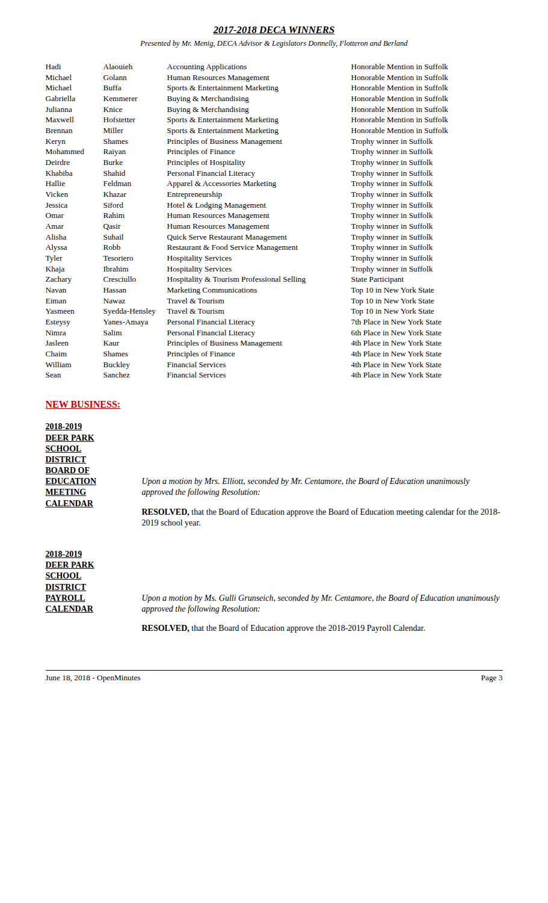2017-2018 DECA WINNERS
Presented by Mr. Menig, DECA Advisor & Legislators Donnelly, Flotteron and Berland
| Hadi | Alaouieh | Accounting Applications | Honorable Mention in Suffolk |
| Michael | Golann | Human Resources Management | Honorable Mention in Suffolk |
| Michael | Buffa | Sports & Entertainment Marketing | Honorable Mention in Suffolk |
| Gabriella | Kemmerer | Buying & Merchandising | Honorable Mention in Suffolk |
| Julianna | Knice | Buying & Merchandising | Honorable Mention in Suffolk |
| Maxwell | Hofstetter | Sports & Entertainment Marketing | Honorable Mention in Suffolk |
| Brennan | Miller | Sports & Entertainment Marketing | Honorable Mention in Suffolk |
| Keryn | Shames | Principles of Business Management | Trophy winner in Suffolk |
| Mohammed | Raiyan | Principles of Finance | Trophy winner in Suffolk |
| Deirdre | Burke | Principles of Hospitality | Trophy winner in Suffolk |
| Khabiba | Shahid | Personal Financial Literacy | Trophy winner in Suffolk |
| Hallie | Feldman | Apparel & Accessories Marketing | Trophy winner in Suffolk |
| Vicken | Khazar | Entrepreneurship | Trophy winner in Suffolk |
| Jessica | Siford | Hotel & Lodging Management | Trophy winner in Suffolk |
| Omar | Rahim | Human Resources Management | Trophy winner in Suffolk |
| Amar | Qasir | Human Resources Management | Trophy winner in Suffolk |
| Alisha | Suhail | Quick Serve Restaurant Management | Trophy winner in Suffolk |
| Alyssa | Robb | Restaurant & Food Service Management | Trophy winner in Suffolk |
| Tyler | Tesoriero | Hospitality Services | Trophy winner in Suffolk |
| Khaja | Ibrahim | Hospitality Services | Trophy winner in Suffolk |
| Zachary | Cresciullo | Hospitality & Tourism Professional Selling | State Participant |
| Navan | Hassan | Marketing Communications | Top 10 in New York State |
| Eiman | Nawaz | Travel & Tourism | Top 10 in New York State |
| Yasmeen | Syedda-Hensley | Travel & Tourism | Top 10 in New York State |
| Esteysy | Yanes-Amaya | Personal Financial Literacy | 7th Place in New York State |
| Nimra | Salim | Personal Financial Literacy | 6th Place in New York State |
| Jasleen | Kaur | Principles of Business Management | 4th Place in New York State |
| Chaim | Shames | Principles of Finance | 4th Place in New York State |
| William | Buckley | Financial Services | 4th Place in New York State |
| Sean | Sanchez | Financial Services | 4th Place in New York State |
NEW BUSINESS:
2018-2019 DEER PARK SCHOOL DISTRICT BOARD OF EDUCATION MEETING CALENDAR
Upon a motion by Mrs. Elliott, seconded by Mr. Centamore, the Board of Education unanimously approved the following Resolution:
RESOLVED, that the Board of Education approve the Board of Education meeting calendar for the 2018-2019 school year.
2018-2019 DEER PARK SCHOOL DISTRICT PAYROLL CALENDAR
Upon a motion by Ms. Gulli Grunseich, seconded by Mr. Centamore, the Board of Education unanimously approved the following Resolution:
RESOLVED, that the Board of Education approve the 2018-2019 Payroll Calendar.
June 18, 2018 - OpenMinutes
Page 3